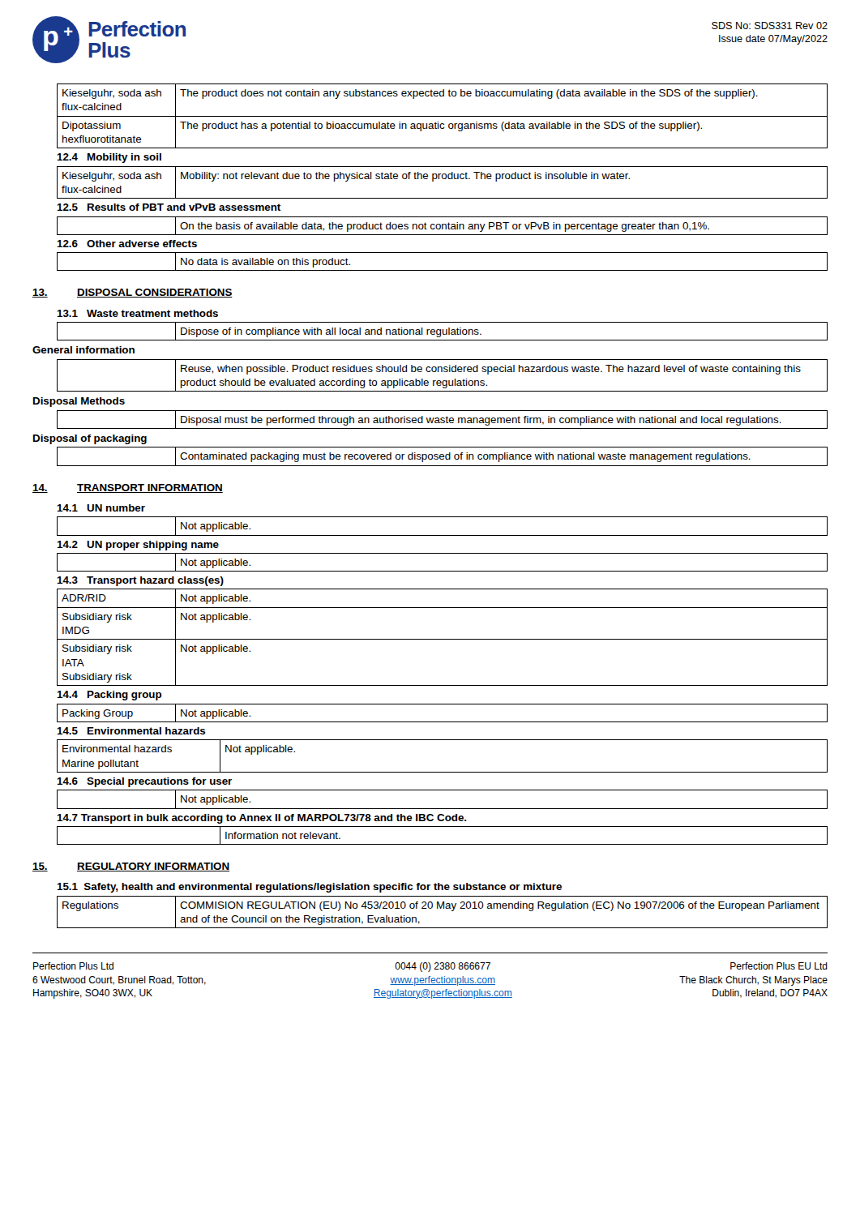Perfection
Plus
SDS No: SDS331 Rev 02
Issue date 07/May/2022
| Kieselguhr, soda ash flux-calcined | The product does not contain any substances expected to be bioaccumulating (data available in the SDS of the supplier). |
| Dipotassium hexfluorotitanate | The product has a potential to bioaccumulate in aquatic organisms (data available in the SDS of the supplier). |
12.4 Mobility in soil
| Kieselguhr, soda ash flux-calcined | Mobility: not relevant due to the physical state of the product. The product is insoluble in water. |
12.5 Results of PBT and vPvB assessment
| | On the basis of available data, the product does not contain any PBT or vPvB in percentage greater than 0,1%. |
12.6 Other adverse effects
| | No data is available on this product. |
13.
DISPOSAL CONSIDERATIONS
13.1 Waste treatment methods
| | Dispose of in compliance with all local and national regulations. |
General information
| | Reuse, when possible. Product residues should be considered special hazardous waste. The hazard level of waste containing this product should be evaluated according to applicable regulations. |
Disposal Methods
| | Disposal must be performed through an authorised waste management firm, in compliance with national and local regulations. |
Disposal of packaging
| | Contaminated packaging must be recovered or disposed of in compliance with national waste management regulations. |
14.
TRANSPORT INFORMATION
14.1 UN number
| | Not applicable. |
14.2 UN proper shipping name
| | Not applicable. |
14.3 Transport hazard class(es)
| ADR/RID | Not applicable. |
| Subsidiary risk IMDG | Not applicable. |
| Subsidiary risk IATA Subsidiary risk | Not applicable. |
14.4 Packing group
| Packing Group | Not applicable. |
14.5 Environmental hazards
| Environmental hazards Marine pollutant | Not applicable. |
14.6 Special precautions for user
| | Not applicable. |
14.7 Transport in bulk according to Annex II of MARPOL73/78 and the IBC Code.
| | Information not relevant. |
15.
REGULATORY INFORMATION
15.1 Safety, health and environmental regulations/legislation specific for the substance or mixture
| Regulations | COMMISION REGULATION (EU) No 453/2010 of 20 May 2010 amending Regulation (EC) No 1907/2006 of the European Parliament and of the Council on the Registration, Evaluation, |
Perfection Plus Ltd
6 Westwood Court, Brunel Road, Totton,
Hampshire, SO40 3WX, UK
0044 (0) 2380 866677
www.perfectionplus.com
Regulatory@perfectionplus.com
Perfection Plus EU Ltd
The Black Church, St Marys Place
Dublin, Ireland, DO7 P4AX